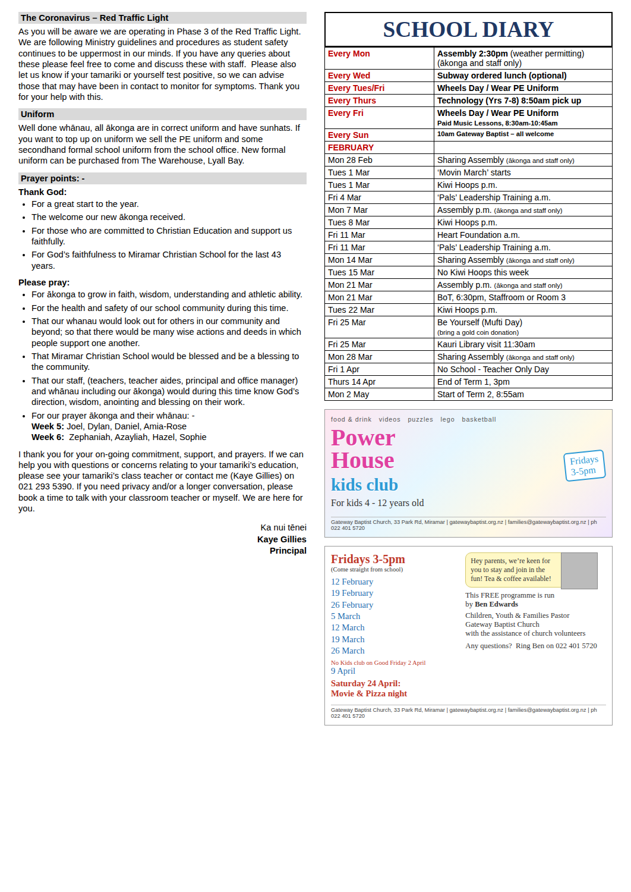The Coronavirus – Red Traffic Light
As you will be aware we are operating in Phase 3 of the Red Traffic Light. We are following Ministry guidelines and procedures as student safety continues to be uppermost in our minds. If you have any queries about these please feel free to come and discuss these with staff. Please also let us know if your tamariki or yourself test positive, so we can advise those that may have been in contact to monitor for symptoms. Thank you for your help with this.
Uniform
Well done whānau, all ākonga are in correct uniform and have sunhats. If you want to top up on uniform we sell the PE uniform and some secondhand formal school uniform from the school office. New formal uniform can be purchased from The Warehouse, Lyall Bay.
Prayer points: -
Thank God:
For a great start to the year.
The welcome our new ākonga received.
For those who are committed to Christian Education and support us faithfully.
For God’s faithfulness to Miramar Christian School for the last 43 years.
Please pray:
For ākonga to grow in faith, wisdom, understanding and athletic ability.
For the health and safety of our school community during this time.
That our whanau would look out for others in our community and beyond; so that there would be many wise actions and deeds in which people support one another.
That Miramar Christian School would be blessed and be a blessing to the community.
That our staff, (teachers, teacher aides, principal and office manager) and whānau including our ākonga) would during this time know God’s direction, wisdom, anointing and blessing on their work.
For our prayer ākonga and their whānau: -
Week 5: Joel, Dylan, Daniel, Amia-Rose
Week 6: Zephaniah, Azayliah, Hazel, Sophie
I thank you for your on-going commitment, support, and prayers. If we can help you with questions or concerns relating to your tamariki’s education, please see your tamariki’s class teacher or contact me (Kaye Gillies) on 021 293 5390. If you need privacy and/or a longer conversation, please book a time to talk with your classroom teacher or myself. We are here for you.
Ka nui tēnei
Kaye Gillies
Principal
SCHOOL DIARY
| Every Mon | Assembly 2:30pm (weather permitting) (ākonga and staff only) |
| Every Wed | Subway ordered lunch (optional) |
| Every Tues/Fri | Wheels Day / Wear PE Uniform |
| Every Thurs | Technology (Yrs 7-8) 8:50am pick up |
| Every Fri | Wheels Day / Wear PE Uniform Paid Music Lessons, 8:30am-10:45am |
| Every Sun | 10am Gateway Baptist – all welcome |
| FEBRUARY | |
| Mon 28 Feb | Sharing Assembly (ākonga and staff only) |
| Tues 1 Mar | ‘Movin March’ starts |
| Tues 1 Mar | Kiwi Hoops p.m. |
| Fri 4 Mar | ‘Pals’ Leadership Training a.m. |
| Mon 7 Mar | Assembly p.m. (ākonga and staff only) |
| Tues 8 Mar | Kiwi Hoops p.m. |
| Fri 11 Mar | Heart Foundation a.m. |
| Fri 11 Mar | ‘Pals’ Leadership Training a.m. |
| Mon 14 Mar | Sharing Assembly (ākonga and staff only) |
| Tues 15 Mar | No Kiwi Hoops this week |
| Mon 21 Mar | Assembly p.m. (ākonga and staff only) |
| Mon 21 Mar | BoT, 6:30pm, Staffroom or Room 3 |
| Tues 22 Mar | Kiwi Hoops p.m. |
| Fri 25 Mar | Be Yourself (Mufti Day) (bring a gold coin donation) |
| Fri 25 Mar | Kauri Library visit 11:30am |
| Mon 28 Mar | Sharing Assembly (ākonga and staff only) |
| Fri 1 Apr | No School - Teacher Only Day |
| Thurs 14 Apr | End of Term 1, 3pm |
| Mon 2 May | Start of Term 2, 8:55am |
food & drink videos puzzles lego basketball
Power
House
kids club
For kids 4 - 12 years old
Fridays
3-5pm
Gateway Baptist Church, 33 Park Rd, Miramar | gatewaybaptist.org.nz | families@gatewaybaptist.org.nz | ph 022 401 5720
Fridays 3-5pm
(Come straight from school)
12 February
19 February
26 February
5 March
12 March
19 March
26 March
No Kids club on Good Friday 2 April
9 April
Saturday 24 April:
Movie & Pizza night
Hey parents, we’re keen for you to stay and join in the fun! Tea & coffee available!
This FREE programme is run
by Ben Edwards
Children, Youth & Families Pastor
Gateway Baptist Church
with the assistance of church volunteers
Any questions? Ring Ben on 022 401 5720
Gateway Baptist Church, 33 Park Rd, Miramar | gatewaybaptist.org.nz | families@gatewaybaptist.org.nz | ph 022 401 5720